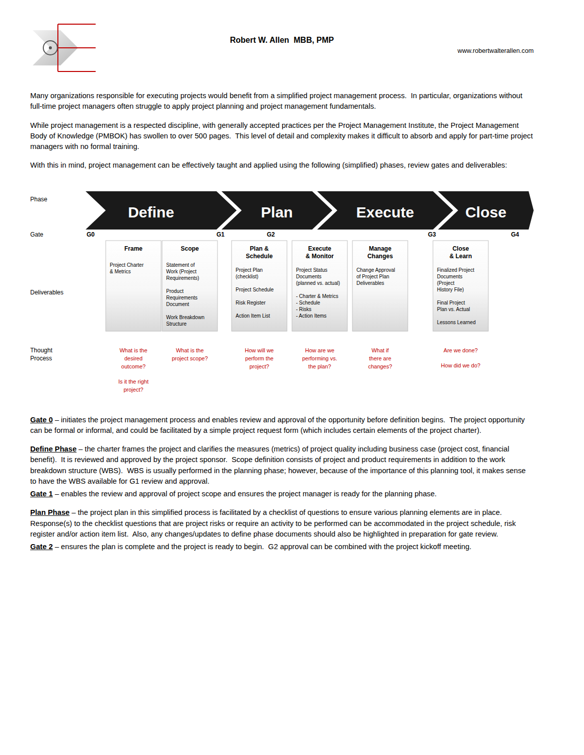Robert W. Allen MBB, PMP
www.robertwalterallen.com
Many organizations responsible for executing projects would benefit from a simplified project management process. In particular, organizations without full-time project managers often struggle to apply project planning and project management fundamentals.
While project management is a respected discipline, with generally accepted practices per the Project Management Institute, the Project Management Body of Knowledge (PMBOK) has swollen to over 500 pages. This level of detail and complexity makes it difficult to absorb and apply for part-time project managers with no formal training.
With this in mind, project management can be effectively taught and applied using the following (simplified) phases, review gates and deliverables:
Phase Gate Deliverables Thought Process Define Plan Execute Close G0 G1 G2 G3 G4 Frame Project Charter & Metrics Scope Statement of Work (Project Requirements) Product Requirements Document Work Breakdown Structure Plan & Schedule Project Plan (checklist) Project Schedule Risk Register Action Item List Execute & Monitor Project Status Documents (planned vs. actual) - Charter & Metrics - Schedule - Risks - Action Items Manage Changes Change Approval of Project Plan Deliverables Close & Learn Finalized Project Documents (Project History File) Final Project Plan vs. Actual Lessons Learned What is the desired outcome? Is it the right project? What is the project scope? How will we perform the project? How are we performing vs. the plan? What if there are changes? Are we done? How did we do?
Gate 0 – initiates the project management process and enables review and approval of the opportunity before definition begins. The project opportunity can be formal or informal, and could be facilitated by a simple project request form (which includes certain elements of the project charter).
Define Phase – the charter frames the project and clarifies the measures (metrics) of project quality including business case (project cost, financial benefit). It is reviewed and approved by the project sponsor. Scope definition consists of project and product requirements in addition to the work breakdown structure (WBS). WBS is usually performed in the planning phase; however, because of the importance of this planning tool, it makes sense to have the WBS available for G1 review and approval.
Gate 1 – enables the review and approval of project scope and ensures the project manager is ready for the planning phase.
Plan Phase – the project plan in this simplified process is facilitated by a checklist of questions to ensure various planning elements are in place. Response(s) to the checklist questions that are project risks or require an activity to be performed can be accommodated in the project schedule, risk register and/or action item list. Also, any changes/updates to define phase documents should also be highlighted in preparation for gate review.
Gate 2 – ensures the plan is complete and the project is ready to begin. G2 approval can be combined with the project kickoff meeting.